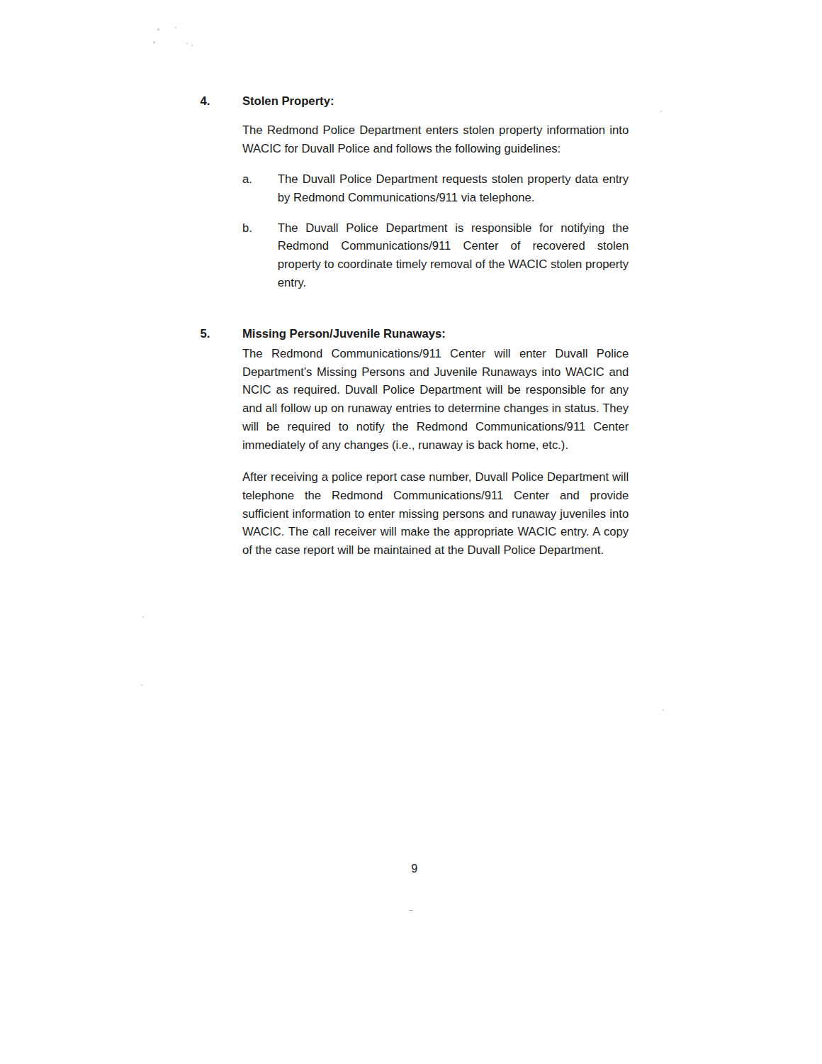4.
Stolen Property:
The Redmond Police Department enters stolen property information into WACIC for Duvall Police and follows the following guidelines:
a.
The Duvall Police Department requests stolen property data entry by Redmond Communications/911 via telephone.
b.
The Duvall Police Department is responsible for notifying the Redmond Communications/911 Center of recovered stolen property to coordinate timely removal of the WACIC stolen property entry.
5.
Missing Person/Juvenile Runaways:
The Redmond Communications/911 Center will enter Duvall Police Department's Missing Persons and Juvenile Runaways into WACIC and NCIC as required. Duvall Police Department will be responsible for any and all follow up on runaway entries to determine changes in status. They will be required to notify the Redmond Communications/911 Center immediately of any changes (i.e., runaway is back home, etc.).
After receiving a police report case number, Duvall Police Department will telephone the Redmond Communications/911 Center and provide sufficient information to enter missing persons and runaway juveniles into WACIC. The call receiver will make the appropriate WACIC entry. A copy of the case report will be maintained at the Duvall Police Department.
9